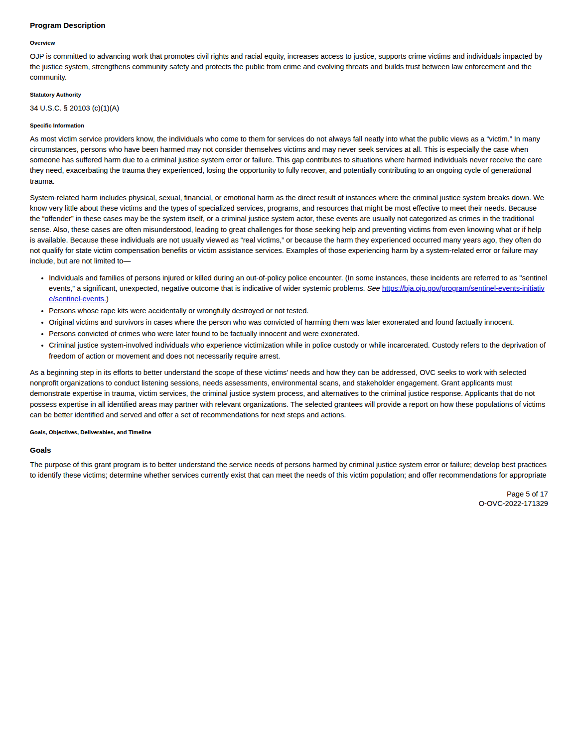Program Description
Overview
OJP is committed to advancing work that promotes civil rights and racial equity, increases access to justice, supports crime victims and individuals impacted by the justice system, strengthens community safety and protects the public from crime and evolving threats and builds trust between law enforcement and the community.
Statutory Authority
34 U.S.C. § 20103 (c)(1)(A)
Specific Information
As most victim service providers know, the individuals who come to them for services do not always fall neatly into what the public views as a “victim.” In many circumstances, persons who have been harmed may not consider themselves victims and may never seek services at all. This is especially the case when someone has suffered harm due to a criminal justice system error or failure. This gap contributes to situations where harmed individuals never receive the care they need, exacerbating the trauma they experienced, losing the opportunity to fully recover, and potentially contributing to an ongoing cycle of generational trauma.
System-related harm includes physical, sexual, financial, or emotional harm as the direct result of instances where the criminal justice system breaks down. We know very little about these victims and the types of specialized services, programs, and resources that might be most effective to meet their needs. Because the “offender” in these cases may be the system itself, or a criminal justice system actor, these events are usually not categorized as crimes in the traditional sense. Also, these cases are often misunderstood, leading to great challenges for those seeking help and preventing victims from even knowing what or if help is available. Because these individuals are not usually viewed as “real victims,” or because the harm they experienced occurred many years ago, they often do not qualify for state victim compensation benefits or victim assistance services. Examples of those experiencing harm by a system-related error or failure may include, but are not limited to—
Individuals and families of persons injured or killed during an out-of-policy police encounter. (In some instances, these incidents are referred to as "sentinel events,” a significant, unexpected, negative outcome that is indicative of wider systemic problems. See https://bja.ojp.gov/program/sentinel-events-initiative/sentinel-events.)
Persons whose rape kits were accidentally or wrongfully destroyed or not tested.
Original victims and survivors in cases where the person who was convicted of harming them was later exonerated and found factually innocent.
Persons convicted of crimes who were later found to be factually innocent and were exonerated.
Criminal justice system-involved individuals who experience victimization while in police custody or while incarcerated. Custody refers to the deprivation of freedom of action or movement and does not necessarily require arrest.
As a beginning step in its efforts to better understand the scope of these victims’ needs and how they can be addressed, OVC seeks to work with selected nonprofit organizations to conduct listening sessions, needs assessments, environmental scans, and stakeholder engagement. Grant applicants must demonstrate expertise in trauma, victim services, the criminal justice system process, and alternatives to the criminal justice response. Applicants that do not possess expertise in all identified areas may partner with relevant organizations. The selected grantees will provide a report on how these populations of victims can be better identified and served and offer a set of recommendations for next steps and actions.
Goals, Objectives, Deliverables, and Timeline
Goals
The purpose of this grant program is to better understand the service needs of persons harmed by criminal justice system error or failure; develop best practices to identify these victims; determine whether services currently exist that can meet the needs of this victim population; and offer recommendations for appropriate
Page 5 of 17
O-OVC-2022-171329